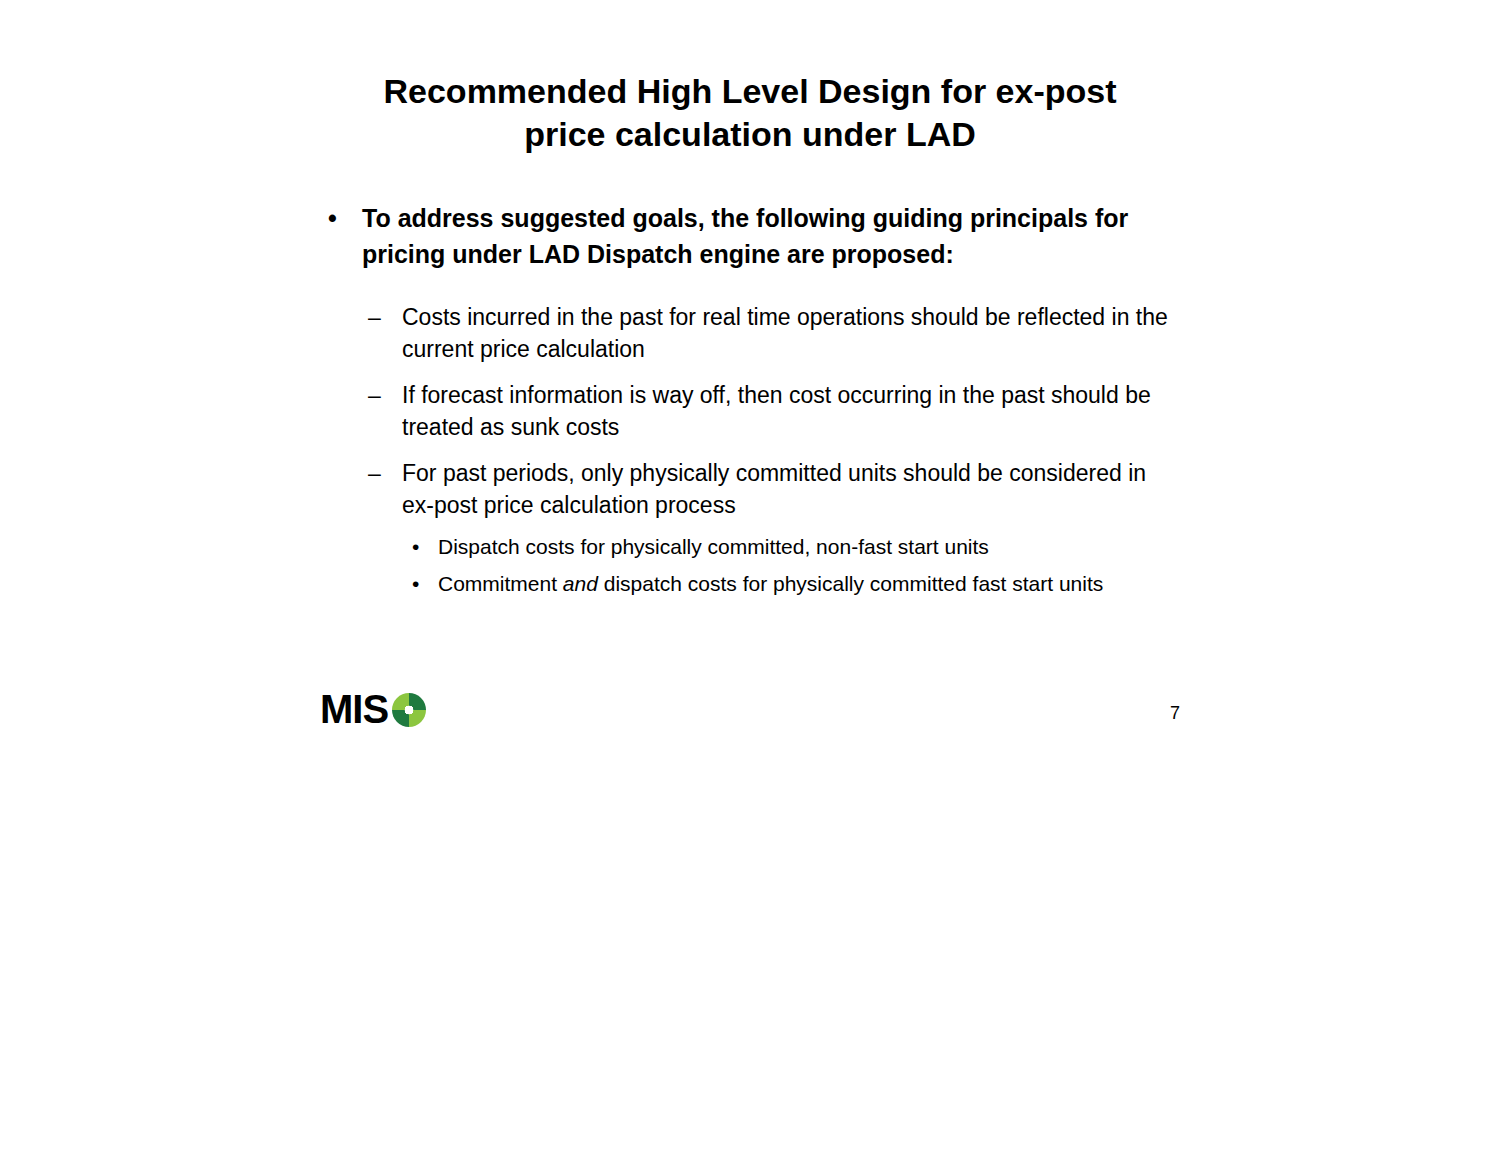Recommended High Level Design for ex-post price calculation under LAD
To address suggested goals, the following guiding principals for pricing under LAD Dispatch engine are proposed:
Costs incurred in the past for real time operations should be reflected in the current price calculation
If forecast information is way off, then cost occurring in the past should be treated as sunk costs
For past periods, only physically committed units should be considered in ex-post price calculation process
Dispatch costs for physically committed, non-fast start units
Commitment and dispatch costs for physically committed fast start units
MIS
7